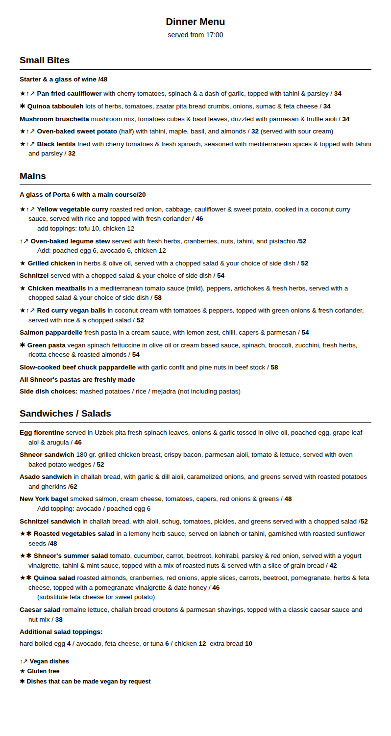Dinner Menu
served from 17:00
Small Bites
Starter & a glass of wine /48
★↑↗ Pan fried cauliflower with cherry tomatoes, spinach & a dash of garlic, topped with tahini & parsley / 34
✱ Quinoa tabbouleh lots of herbs, tomatoes, zaatar pita bread crumbs, onions, sumac & feta cheese / 34
Mushroom bruschetta mushroom mix, tomatoes cubes & basil leaves, drizzled with parmesan & truffle aioli / 34
★↑↗ Oven-baked sweet potato (half) with tahini, maple, basil, and almonds / 32 (served with sour cream)
★↑↗ Black lentils fried with cherry tomatoes & fresh spinach, seasoned with mediterranean spices & topped with tahini and parsley / 32
Mains
A glass of Porta 6 with a main course/20
★↑↗ Yellow vegetable curry roasted red onion, cabbage, cauliflower & sweet potato, cooked in a coconut curry sauce, served with rice and topped with fresh coriander / 46
add toppings: tofu 10, chicken 12
↑↗ Oven-baked legume stew served with fresh herbs, cranberries, nuts, tahini, and pistachio /52
Add: poached egg 6, avocado 6, chicken 12
★ Grilled chicken in herbs & olive oil, served with a chopped salad & your choice of side dish / 52
Schnitzel served with a chopped salad & your choice of side dish / 54
★ Chicken meatballs in a mediterranean tomato sauce (mild), peppers, artichokes & fresh herbs, served with a chopped salad & your choice of side dish / 58
★↑↗ Red curry vegan balls in coconut cream with tomatoes & peppers, topped with green onions & fresh coriander, served with rice & a chopped salad / 52
Salmon pappardelle fresh pasta in a cream sauce, with lemon zest, chilli, capers & parmesan / 54
✱ Green pasta vegan spinach fettuccine in olive oil or cream based sauce, spinach, broccoli, zucchini, fresh herbs, ricotta cheese & roasted almonds / 54
Slow-cooked beef chuck pappardelle with garlic confit and pine nuts in beef stock / 58
All Shneor's pastas are freshly made
Side dish choices: mashed potatoes / rice / mejadra (not including pastas)
Sandwiches / Salads
Egg florentine served in Uzbek pita fresh spinach leaves, onions & garlic tossed in olive oil, poached egg, grape leaf aiol & arugula / 46
Shneor sandwich 180 gr. grilled chicken breast, crispy bacon, parmesan aioli, tomato & lettuce, served with oven baked potato wedges / 52
Asado sandwich in challah bread, with garlic & dill aioli, caramelized onions, and greens served with roasted potatoes and gherkins /62
New York bagel smoked salmon, cream cheese, tomatoes, capers, red onions & greens / 48
Add topping: avocado / poached egg 6
Schnitzel sandwich in challah bread, with aioli, schug, tomatoes, pickles, and greens served with a chopped salad /52
★✱ Roasted vegetables salad in a lemony herb sauce, served on labneh or tahini, garnished with roasted sunflower seeds /48
★✱ Shneor's summer salad tomato, cucumber, carrot, beetroot, kohlrabi, parsley & red onion, served with a yogurt vinaigrette, tahini & mint sauce, topped with a mix of roasted nuts & served with a slice of grain bread / 42
★✱ Quinoa salad roasted almonds, cranberries, red onions, apple slices, carrots, beetroot, pomegranate, herbs & feta cheese, topped with a pomegranate vinaigrette & date honey / 46
(substitute feta cheese for sweet potato)
Caesar salad romaine lettuce, challah bread croutons & parmesan shavings, topped with a classic caesar sauce and nut mix / 38
Additional salad toppings:
hard boiled egg 4 / avocado, feta cheese, or tuna 6 / chicken 12 extra bread 10
↑↗ Vegan dishes
★ Gluten free
✱ Dishes that can be made vegan by request